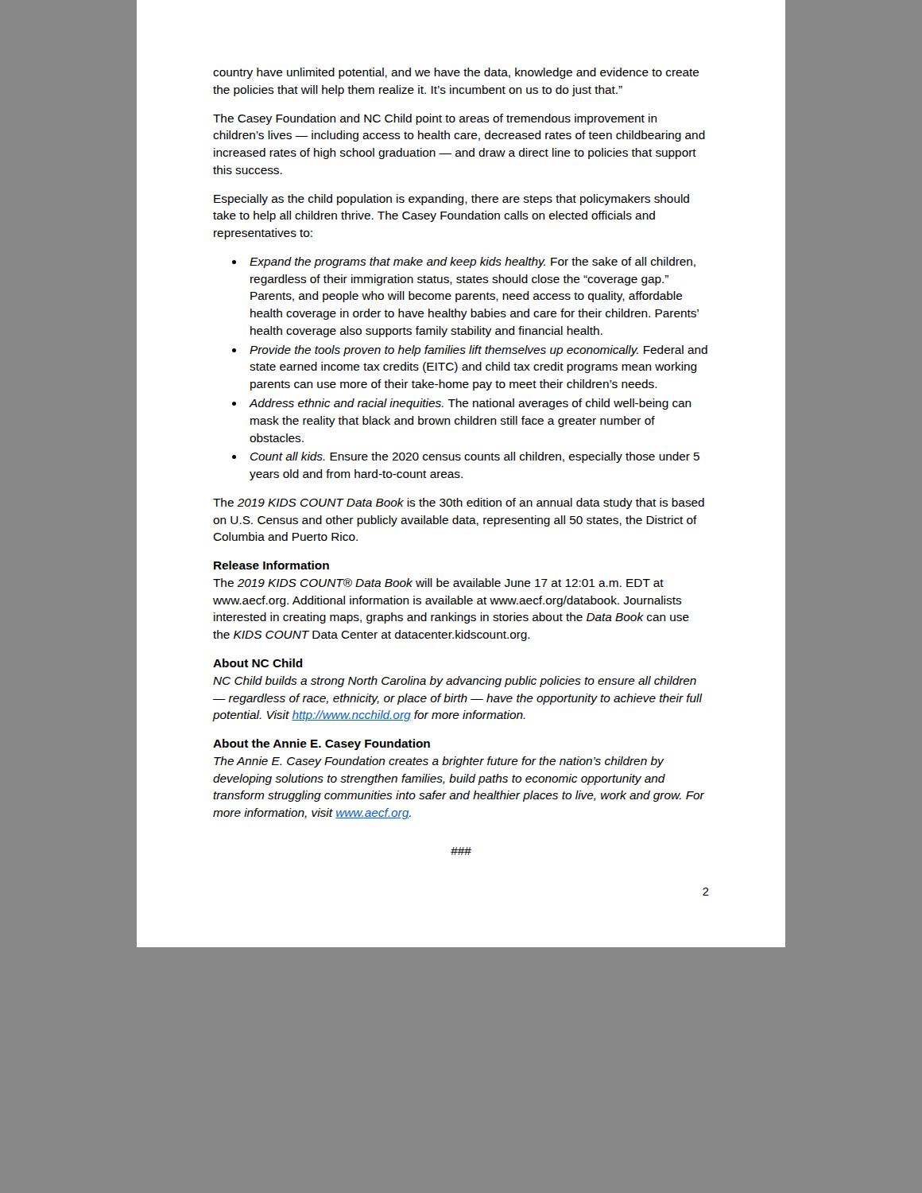country have unlimited potential, and we have the data, knowledge and evidence to create the policies that will help them realize it. It’s incumbent on us to do just that.”
The Casey Foundation and NC Child point to areas of tremendous improvement in children’s lives — including access to health care, decreased rates of teen childbearing and increased rates of high school graduation — and draw a direct line to policies that support this success.
Especially as the child population is expanding, there are steps that policymakers should take to help all children thrive. The Casey Foundation calls on elected officials and representatives to:
Expand the programs that make and keep kids healthy. For the sake of all children, regardless of their immigration status, states should close the “coverage gap.” Parents, and people who will become parents, need access to quality, affordable health coverage in order to have healthy babies and care for their children. Parents’ health coverage also supports family stability and financial health.
Provide the tools proven to help families lift themselves up economically. Federal and state earned income tax credits (EITC) and child tax credit programs mean working parents can use more of their take-home pay to meet their children’s needs.
Address ethnic and racial inequities. The national averages of child well-being can mask the reality that black and brown children still face a greater number of obstacles.
Count all kids. Ensure the 2020 census counts all children, especially those under 5 years old and from hard-to-count areas.
The 2019 KIDS COUNT Data Book is the 30th edition of an annual data study that is based on U.S. Census and other publicly available data, representing all 50 states, the District of Columbia and Puerto Rico.
Release Information
The 2019 KIDS COUNT® Data Book will be available June 17 at 12:01 a.m. EDT at www.aecf.org. Additional information is available at www.aecf.org/databook. Journalists interested in creating maps, graphs and rankings in stories about the Data Book can use the KIDS COUNT Data Center at datacenter.kidscount.org.
About NC Child
NC Child builds a strong North Carolina by advancing public policies to ensure all children — regardless of race, ethnicity, or place of birth — have the opportunity to achieve their full potential. Visit http://www.ncchild.org for more information.
About the Annie E. Casey Foundation
The Annie E. Casey Foundation creates a brighter future for the nation’s children by developing solutions to strengthen families, build paths to economic opportunity and transform struggling communities into safer and healthier places to live, work and grow. For more information, visit www.aecf.org.
###
2